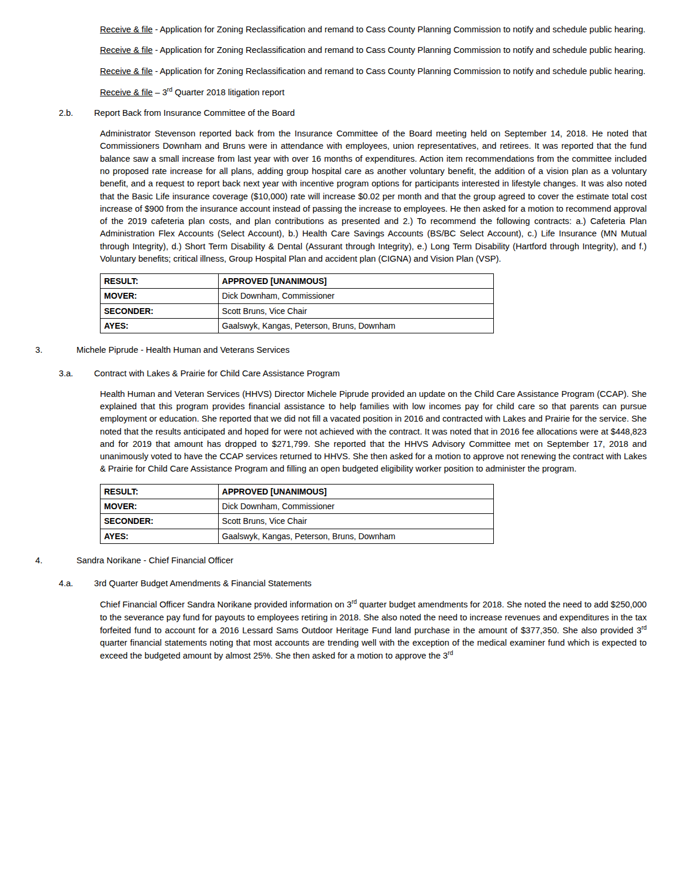Receive & file - Application for Zoning Reclassification and remand to Cass County Planning Commission to notify and schedule public hearing.
Receive & file - Application for Zoning Reclassification and remand to Cass County Planning Commission to notify and schedule public hearing.
Receive & file - Application for Zoning Reclassification and remand to Cass County Planning Commission to notify and schedule public hearing.
Receive & file – 3rd Quarter 2018 litigation report
2.b.
Report Back from Insurance Committee of the Board
Administrator Stevenson reported back from the Insurance Committee of the Board meeting held on September 14, 2018. He noted that Commissioners Downham and Bruns were in attendance with employees, union representatives, and retirees. It was reported that the fund balance saw a small increase from last year with over 16 months of expenditures. Action item recommendations from the committee included no proposed rate increase for all plans, adding group hospital care as another voluntary benefit, the addition of a vision plan as a voluntary benefit, and a request to report back next year with incentive program options for participants interested in lifestyle changes. It was also noted that the Basic Life insurance coverage ($10,000) rate will increase $0.02 per month and that the group agreed to cover the estimate total cost increase of $900 from the insurance account instead of passing the increase to employees. He then asked for a motion to recommend approval of the 2019 cafeteria plan costs, and plan contributions as presented and 2.) To recommend the following contracts: a.) Cafeteria Plan Administration Flex Accounts (Select Account), b.) Health Care Savings Accounts (BS/BC Select Account), c.) Life Insurance (MN Mutual through Integrity), d.) Short Term Disability & Dental (Assurant through Integrity), e.) Long Term Disability (Hartford through Integrity), and f.) Voluntary benefits; critical illness, Group Hospital Plan and accident plan (CIGNA) and Vision Plan (VSP).
| RESULT: | APPROVED [UNANIMOUS] |
| MOVER: | Dick Downham, Commissioner |
| SECONDER: | Scott Bruns, Vice Chair |
| AYES: | Gaalswyk, Kangas, Peterson, Bruns, Downham |
3.
Michele Piprude - Health Human and Veterans Services
3.a.
Contract with Lakes & Prairie for Child Care Assistance Program
Health Human and Veteran Services (HHVS) Director Michele Piprude provided an update on the Child Care Assistance Program (CCAP). She explained that this program provides financial assistance to help families with low incomes pay for child care so that parents can pursue employment or education. She reported that we did not fill a vacated position in 2016 and contracted with Lakes and Prairie for the service. She noted that the results anticipated and hoped for were not achieved with the contract. It was noted that in 2016 fee allocations were at $448,823 and for 2019 that amount has dropped to $271,799. She reported that the HHVS Advisory Committee met on September 17, 2018 and unanimously voted to have the CCAP services returned to HHVS. She then asked for a motion to approve not renewing the contract with Lakes & Prairie for Child Care Assistance Program and filling an open budgeted eligibility worker position to administer the program.
| RESULT: | APPROVED [UNANIMOUS] |
| MOVER: | Dick Downham, Commissioner |
| SECONDER: | Scott Bruns, Vice Chair |
| AYES: | Gaalswyk, Kangas, Peterson, Bruns, Downham |
4.
Sandra Norikane - Chief Financial Officer
4.a.
3rd Quarter Budget Amendments & Financial Statements
Chief Financial Officer Sandra Norikane provided information on 3rd quarter budget amendments for 2018. She noted the need to add $250,000 to the severance pay fund for payouts to employees retiring in 2018. She also noted the need to increase revenues and expenditures in the tax forfeited fund to account for a 2016 Lessard Sams Outdoor Heritage Fund land purchase in the amount of $377,350. She also provided 3rd quarter financial statements noting that most accounts are trending well with the exception of the medical examiner fund which is expected to exceed the budgeted amount by almost 25%. She then asked for a motion to approve the 3rd